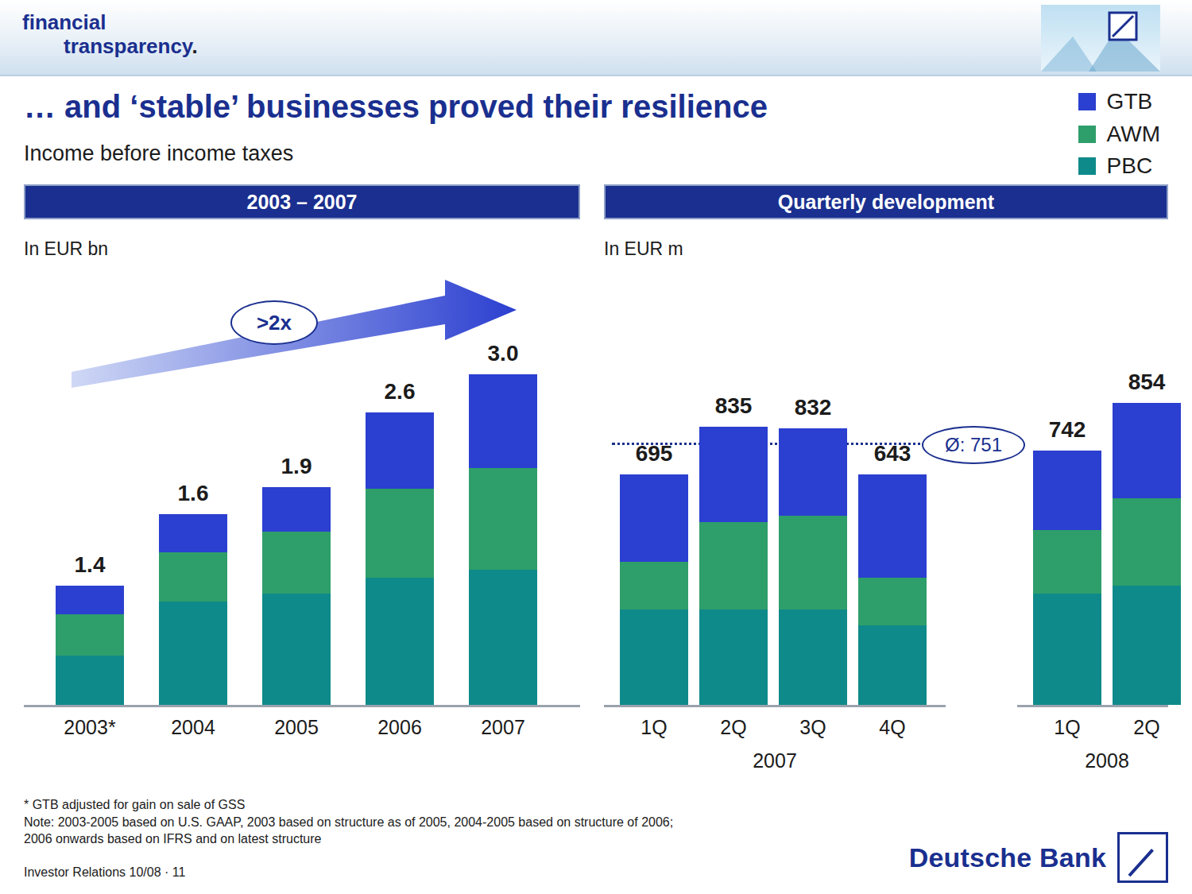financial
transparency.
… and ‘stable’ businesses proved their resilience
Income before income taxes
GTB
AWM
PBC
2003 – 2007
Quarterly development
In EUR bn
In EUR m
>2x
1.4
1.6
1.9
2.6
3.0
2003*
2004
2005
2006
2007
Ø: 751
695
835
832
643
742
854
1Q
2Q
3Q
4Q
1Q
2Q
2007
2008
* GTB adjusted for gain on sale of GSS
Note: 2003-2005 based on U.S. GAAP, 2003 based on structure as of 2005, 2004-2005 based on structure of 2006;
2006 onwards based on IFRS and on latest structure
Investor Relations 10/08 · 11
Deutsche Bank